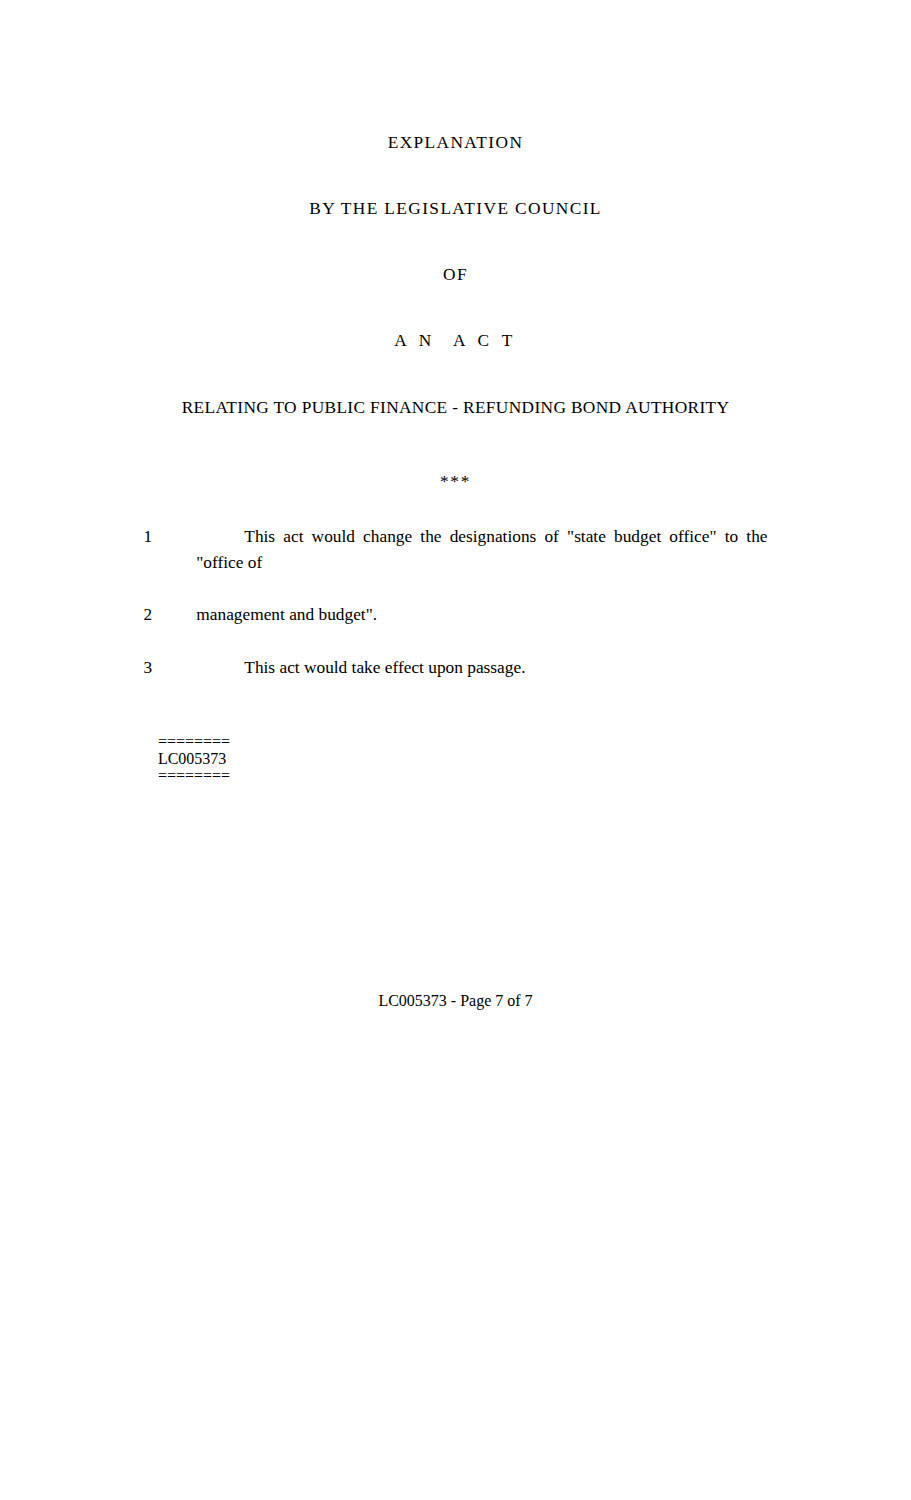EXPLANATION
BY THE LEGISLATIVE COUNCIL
OF
A N A C T
RELATING TO PUBLIC FINANCE - REFUNDING BOND AUTHORITY
***
| 1 | This act would change the designations of "state budget office" to the "office of |
| 2 | management and budget". |
| 3 | This act would take effect upon passage. |
========
LC005373
========
LC005373 - Page 7 of 7